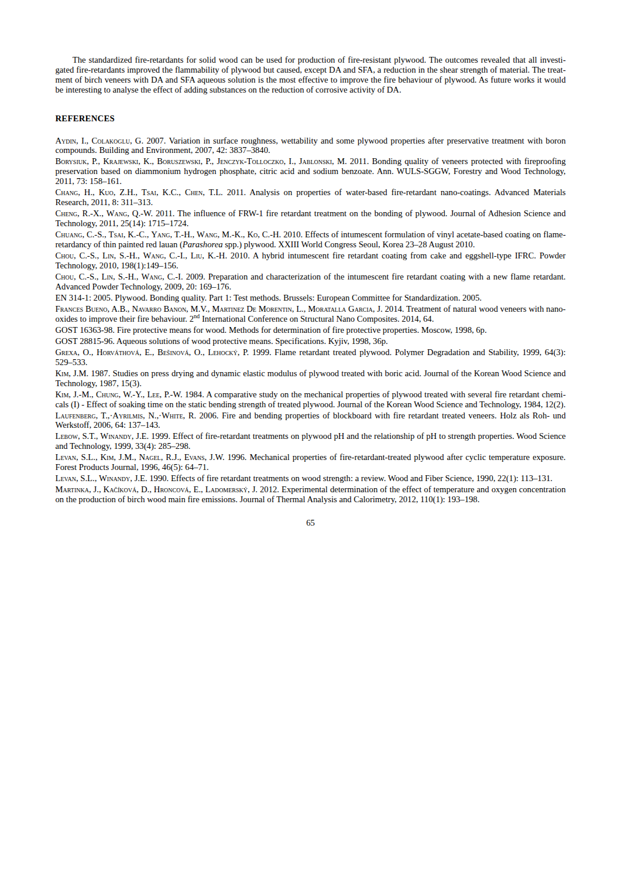The standardized fire-retardants for solid wood can be used for production of fire-resistant plywood. The outcomes revealed that all investigated fire-retardants improved the flammability of plywood but caused, except DA and SFA, a reduction in the shear strength of material. The treatment of birch veneers with DA and SFA aqueous solution is the most effective to improve the fire behaviour of plywood. As future works it would be interesting to analyse the effect of adding substances on the reduction of corrosive activity of DA.
REFERENCES
Aydin, I., Colakoglu, G. 2007. Variation in surface roughness, wettability and some plywood properties after preservative treatment with boron compounds. Building and Environment, 2007, 42: 3837–3840.
Borysiuk, P., Krajewski, K., Boruszewski, P., Jenczyk-Tolloczko, I., Jablonski, M. 2011. Bonding quality of veneers protected with fireproofing preservation based on diammonium hydrogen phosphate, citric acid and sodium benzoate. Ann. WULS-SGGW, Forestry and Wood Technology, 2011, 73: 158–161.
Chang, H., Kuo, Z.H., Tsai, K.C., Chen, T.L. 2011. Analysis on properties of water-based fire-retardant nano-coatings. Advanced Materials Research, 2011, 8: 311–313.
Cheng, R.-X., Wang, Q.-W. 2011. The influence of FRW-1 fire retardant treatment on the bonding of plywood. Journal of Adhesion Science and Technology, 2011, 25(14): 1715–1724.
Chuang, C.-S., Tsai, K.-C., Yang, T.-H., Wang, M.-K., Ko, C.-H. 2010. Effects of intumescent formulation of vinyl acetate-based coating on flame-retardancy of thin painted red lauan (Parashorea spp.) plywood. XXIII World Congress Seoul, Korea 23–28 August 2010.
Chou, C.-S., Lin, S.-H., Wang, C.-I., Liu, K.-H. 2010. A hybrid intumescent fire retardant coating from cake and eggshell-type IFRC. Powder Technology, 2010, 198(1):149–156.
Chou, C.-S., Lin, S.-H., Wang, C.-I. 2009. Preparation and characterization of the intumescent fire retardant coating with a new flame retardant. Advanced Powder Technology, 2009, 20: 169–176.
EN 314-1: 2005. Plywood. Bonding quality. Part 1: Test methods. Brussels: European Committee for Standardization. 2005.
Frances Bueno, A.B., Navarro Banon, M.V., Martinez De Morentin, L., Moratalla Garcia, J. 2014. Treatment of natural wood veneers with nano-oxides to improve their fire behaviour. 2nd International Conference on Structural Nano Composites. 2014, 64.
GOST 16363-98. Fire protective means for wood. Methods for determination of fire protective properties. Moscow, 1998, 6p.
GOST 28815-96. Aqueous solutions of wood protective means. Specifications. Kyjiv, 1998, 36p.
Grexa, O., Horváthová, E., Bešinová, O., Lehocký, P. 1999. Flame retardant treated plywood. Polymer Degradation and Stability, 1999, 64(3): 529–533.
Kim, J.M. 1987. Studies on press drying and dynamic elastic modulus of plywood treated with boric acid. Journal of the Korean Wood Science and Technology, 1987, 15(3).
Kim, J.-M., Chung, W.-Y., Lee, P.-W. 1984. A comparative study on the mechanical properties of plywood treated with several fire retardant chemicals (I) - Effect of soaking time on the static bending strength of treated plywood. Journal of the Korean Wood Science and Technology, 1984, 12(2).
Laufenberg, T.,·Ayrilmis, N.,·White, R. 2006. Fire and bending properties of blockboard with fire retardant treated veneers. Holz als Roh- und Werkstoff, 2006, 64: 137–143.
Lebow, S.T., Winandy, J.E. 1999. Effect of fire-retardant treatments on plywood pH and the relationship of pH to strength properties. Wood Science and Technology, 1999, 33(4): 285–298.
Levan, S.L., Kim, J.M., Nagel, R.J., Evans, J.W. 1996. Mechanical properties of fire-retardant-treated plywood after cyclic temperature exposure. Forest Products Journal, 1996, 46(5): 64–71.
Levan, S.L., Winandy, J.E. 1990. Effects of fire retardant treatments on wood strength: a review. Wood and Fiber Science, 1990, 22(1): 113–131.
Martinka, J., Kačíková, D., Hroncová, E., Ladomerský, J. 2012. Experimental determination of the effect of temperature and oxygen concentration on the production of birch wood main fire emissions. Journal of Thermal Analysis and Calorimetry, 2012, 110(1): 193–198.
65